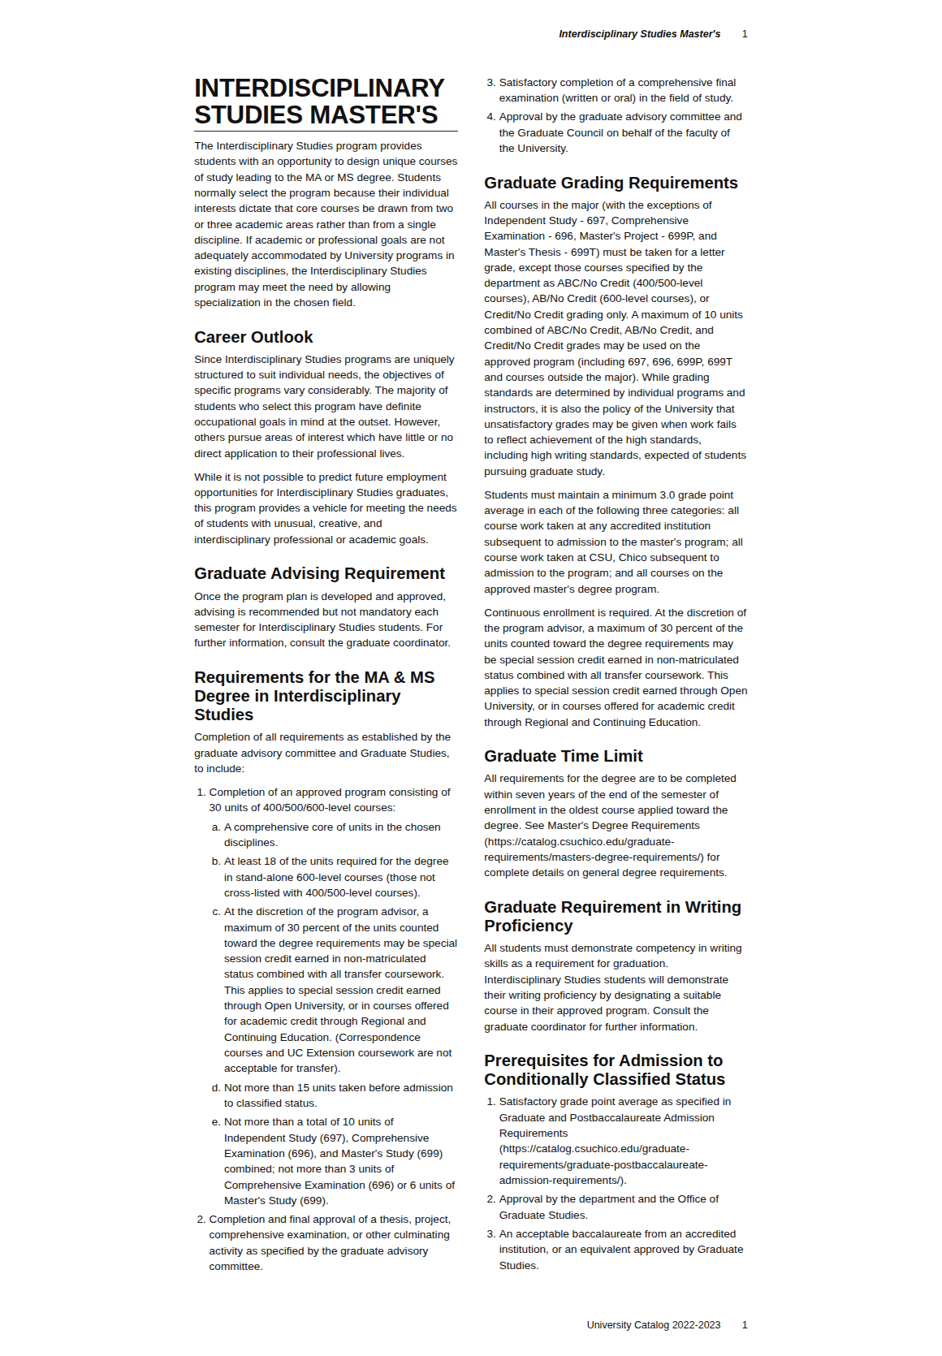Interdisciplinary Studies Master's 1
Interdisciplinary Studies Master's
The Interdisciplinary Studies program provides students with an opportunity to design unique courses of study leading to the MA or MS degree. Students normally select the program because their individual interests dictate that core courses be drawn from two or three academic areas rather than from a single discipline. If academic or professional goals are not adequately accommodated by University programs in existing disciplines, the Interdisciplinary Studies program may meet the need by allowing specialization in the chosen field.
Career Outlook
Since Interdisciplinary Studies programs are uniquely structured to suit individual needs, the objectives of specific programs vary considerably. The majority of students who select this program have definite occupational goals in mind at the outset. However, others pursue areas of interest which have little or no direct application to their professional lives.
While it is not possible to predict future employment opportunities for Interdisciplinary Studies graduates, this program provides a vehicle for meeting the needs of students with unusual, creative, and interdisciplinary professional or academic goals.
Graduate Advising Requirement
Once the program plan is developed and approved, advising is recommended but not mandatory each semester for Interdisciplinary Studies students. For further information, consult the graduate coordinator.
Requirements for the MA & MS Degree in Interdisciplinary Studies
Completion of all requirements as established by the graduate advisory committee and Graduate Studies, to include:
Completion of an approved program consisting of 30 units of 400/500/600-level courses:
A comprehensive core of units in the chosen disciplines.
At least 18 of the units required for the degree in stand-alone 600-level courses (those not cross-listed with 400/500-level courses).
At the discretion of the program advisor, a maximum of 30 percent of the units counted toward the degree requirements may be special session credit earned in non-matriculated status combined with all transfer coursework. This applies to special session credit earned through Open University, or in courses offered for academic credit through Regional and Continuing Education. (Correspondence courses and UC Extension coursework are not acceptable for transfer).
Not more than 15 units taken before admission to classified status.
Not more than a total of 10 units of Independent Study (697), Comprehensive Examination (696), and Master's Study (699) combined; not more than 3 units of Comprehensive Examination (696) or 6 units of Master's Study (699).
Completion and final approval of a thesis, project, comprehensive examination, or other culminating activity as specified by the graduate advisory committee.
Satisfactory completion of a comprehensive final examination (written or oral) in the field of study.
Approval by the graduate advisory committee and the Graduate Council on behalf of the faculty of the University.
Graduate Grading Requirements
All courses in the major (with the exceptions of Independent Study - 697, Comprehensive Examination - 696, Master's Project - 699P, and Master's Thesis - 699T) must be taken for a letter grade, except those courses specified by the department as ABC/No Credit (400/500-level courses), AB/No Credit (600-level courses), or Credit/No Credit grading only. A maximum of 10 units combined of ABC/No Credit, AB/No Credit, and Credit/No Credit grades may be used on the approved program (including 697, 696, 699P, 699T and courses outside the major). While grading standards are determined by individual programs and instructors, it is also the policy of the University that unsatisfactory grades may be given when work fails to reflect achievement of the high standards, including high writing standards, expected of students pursuing graduate study.
Students must maintain a minimum 3.0 grade point average in each of the following three categories: all course work taken at any accredited institution subsequent to admission to the master's program; all course work taken at CSU, Chico subsequent to admission to the program; and all courses on the approved master's degree program.
Continuous enrollment is required. At the discretion of the program advisor, a maximum of 30 percent of the units counted toward the degree requirements may be special session credit earned in non-matriculated status combined with all transfer coursework. This applies to special session credit earned through Open University, or in courses offered for academic credit through Regional and Continuing Education.
Graduate Time Limit
All requirements for the degree are to be completed within seven years of the end of the semester of enrollment in the oldest course applied toward the degree. See Master's Degree Requirements (https://catalog.csuchico.edu/graduate-requirements/masters-degree-requirements/) for complete details on general degree requirements.
Graduate Requirement in Writing Proficiency
All students must demonstrate competency in writing skills as a requirement for graduation. Interdisciplinary Studies students will demonstrate their writing proficiency by designating a suitable course in their approved program. Consult the graduate coordinator for further information.
Prerequisites for Admission to Conditionally Classified Status
Satisfactory grade point average as specified in Graduate and Postbaccalaureate Admission Requirements (https://catalog.csuchico.edu/graduate-requirements/graduate-postbaccalaureate-admission-requirements/).
Approval by the department and the Office of Graduate Studies.
An acceptable baccalaureate from an accredited institution, or an equivalent approved by Graduate Studies.
University Catalog 2022-2023 1